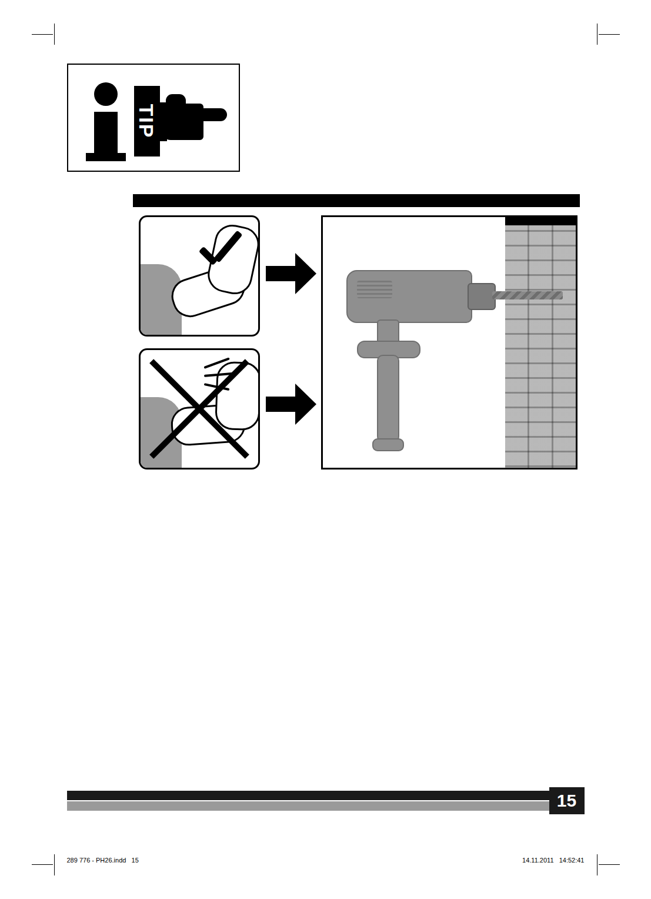TIP
15
289 776 - PH26.indd 15 14.11.2011 14:52:41